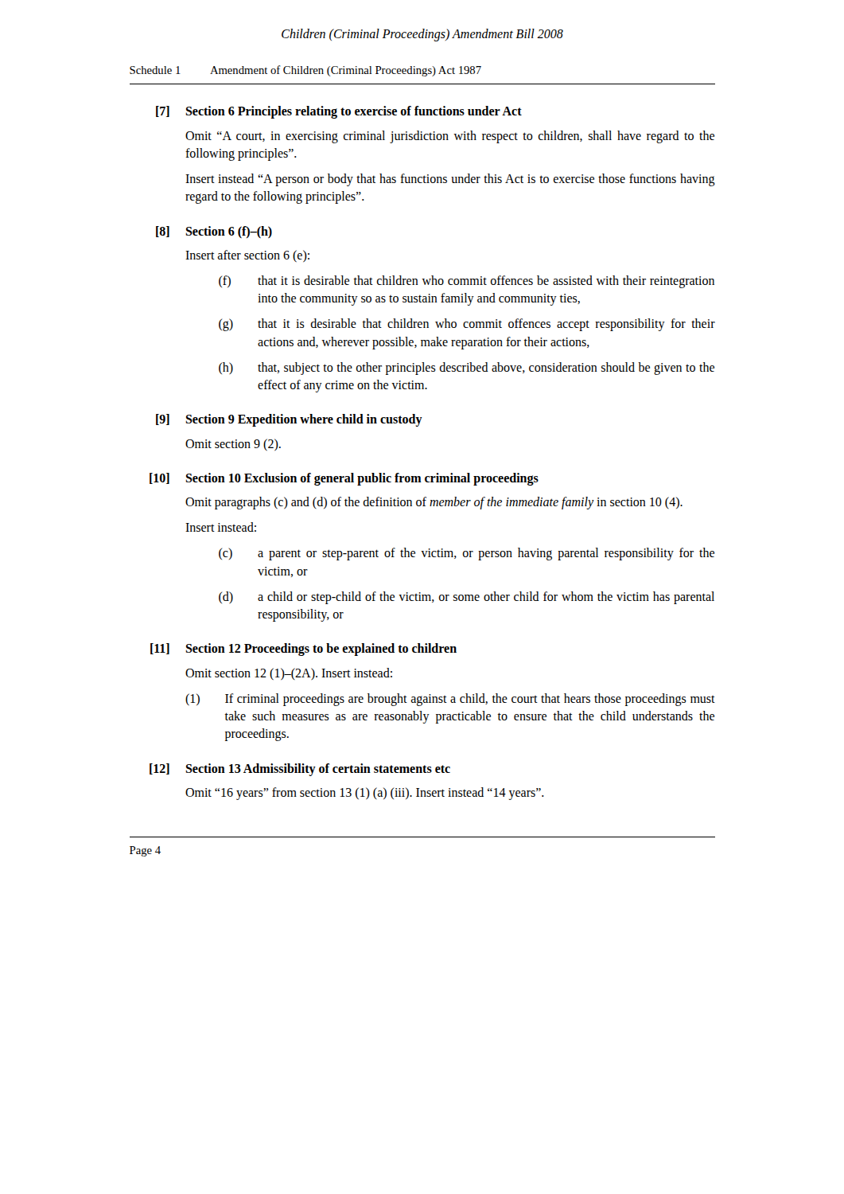Children (Criminal Proceedings) Amendment Bill 2008
Schedule 1 Amendment of Children (Criminal Proceedings) Act 1987
[7] Section 6 Principles relating to exercise of functions under Act
Omit “A court, in exercising criminal jurisdiction with respect to children, shall have regard to the following principles”.
Insert instead “A person or body that has functions under this Act is to exercise those functions having regard to the following principles”.
[8] Section 6 (f)–(h)
Insert after section 6 (e):
(f) that it is desirable that children who commit offences be assisted with their reintegration into the community so as to sustain family and community ties,
(g) that it is desirable that children who commit offences accept responsibility for their actions and, wherever possible, make reparation for their actions,
(h) that, subject to the other principles described above, consideration should be given to the effect of any crime on the victim.
[9] Section 9 Expedition where child in custody
Omit section 9 (2).
[10] Section 10 Exclusion of general public from criminal proceedings
Omit paragraphs (c) and (d) of the definition of member of the immediate family in section 10 (4).
Insert instead:
(c) a parent or step-parent of the victim, or person having parental responsibility for the victim, or
(d) a child or step-child of the victim, or some other child for whom the victim has parental responsibility, or
[11] Section 12 Proceedings to be explained to children
Omit section 12 (1)–(2A). Insert instead:
(1) If criminal proceedings are brought against a child, the court that hears those proceedings must take such measures as are reasonably practicable to ensure that the child understands the proceedings.
[12] Section 13 Admissibility of certain statements etc
Omit “16 years” from section 13 (1) (a) (iii). Insert instead “14 years”.
Page 4